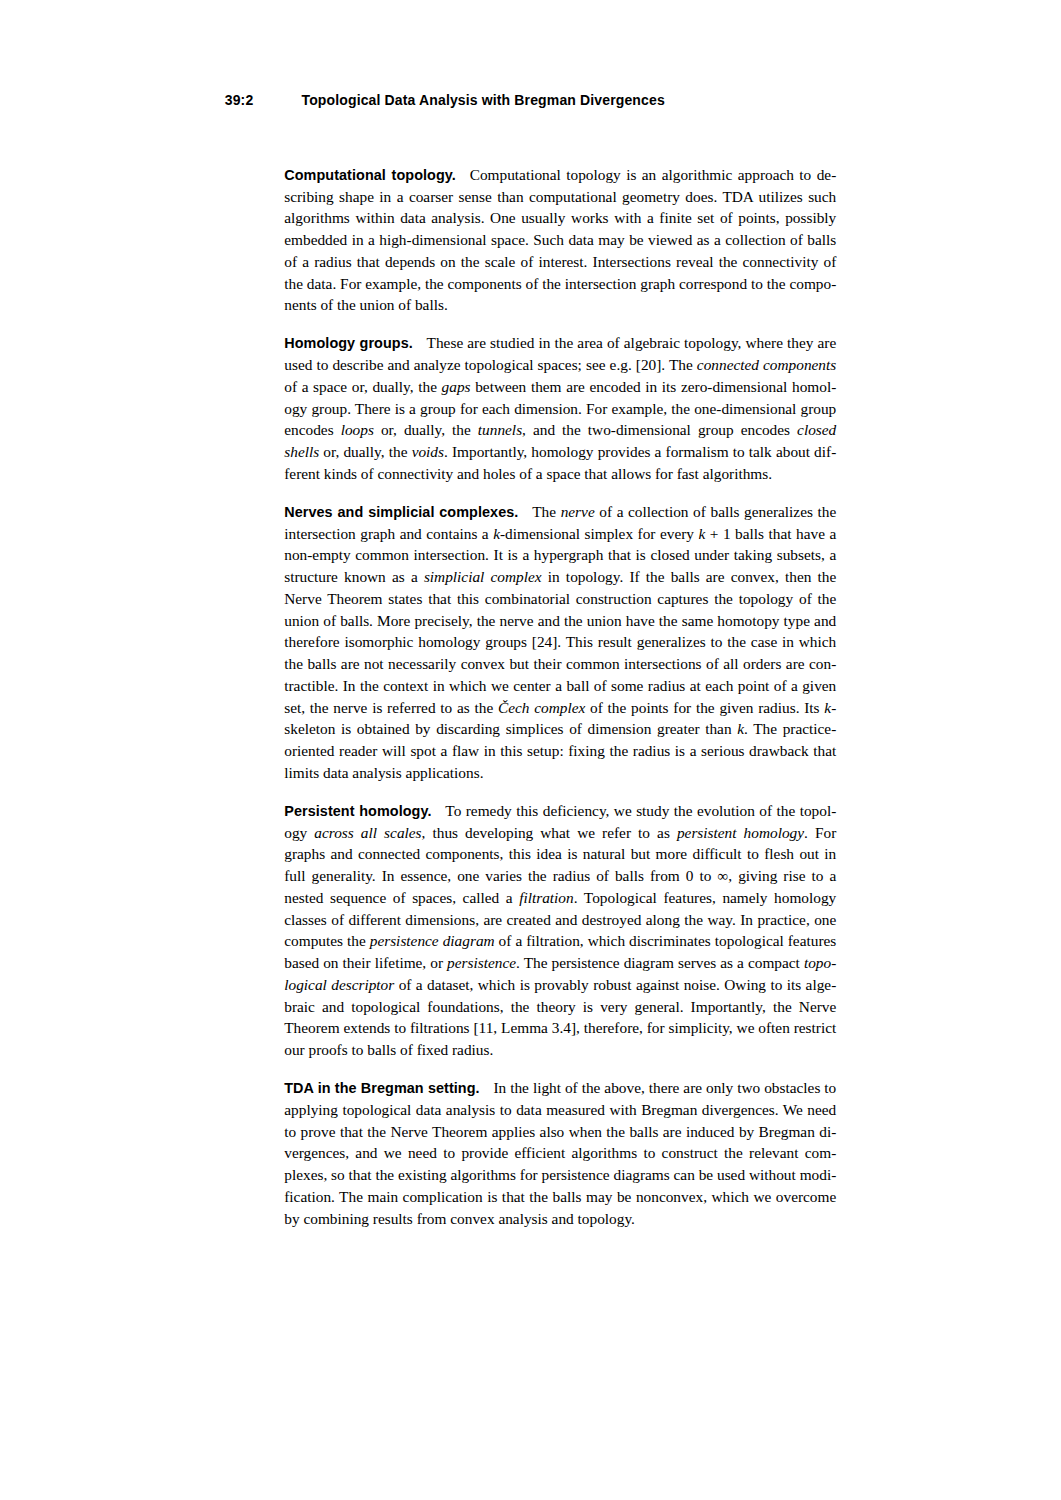39:2 Topological Data Analysis with Bregman Divergences
Computational topology. Computational topology is an algorithmic approach to describing shape in a coarser sense than computational geometry does. TDA utilizes such algorithms within data analysis. One usually works with a finite set of points, possibly embedded in a high-dimensional space. Such data may be viewed as a collection of balls of a radius that depends on the scale of interest. Intersections reveal the connectivity of the data. For example, the components of the intersection graph correspond to the components of the union of balls.
Homology groups. These are studied in the area of algebraic topology, where they are used to describe and analyze topological spaces; see e.g. [20]. The connected components of a space or, dually, the gaps between them are encoded in its zero-dimensional homology group. There is a group for each dimension. For example, the one-dimensional group encodes loops or, dually, the tunnels, and the two-dimensional group encodes closed shells or, dually, the voids. Importantly, homology provides a formalism to talk about different kinds of connectivity and holes of a space that allows for fast algorithms.
Nerves and simplicial complexes. The nerve of a collection of balls generalizes the intersection graph and contains a k-dimensional simplex for every k + 1 balls that have a non-empty common intersection. It is a hypergraph that is closed under taking subsets, a structure known as a simplicial complex in topology. If the balls are convex, then the Nerve Theorem states that this combinatorial construction captures the topology of the union of balls. More precisely, the nerve and the union have the same homotopy type and therefore isomorphic homology groups [24]. This result generalizes to the case in which the balls are not necessarily convex but their common intersections of all orders are contractible. In the context in which we center a ball of some radius at each point of a given set, the nerve is referred to as the Čech complex of the points for the given radius. Its k-skeleton is obtained by discarding simplices of dimension greater than k. The practice-oriented reader will spot a flaw in this setup: fixing the radius is a serious drawback that limits data analysis applications.
Persistent homology. To remedy this deficiency, we study the evolution of the topology across all scales, thus developing what we refer to as persistent homology. For graphs and connected components, this idea is natural but more difficult to flesh out in full generality. In essence, one varies the radius of balls from 0 to ∞, giving rise to a nested sequence of spaces, called a filtration. Topological features, namely homology classes of different dimensions, are created and destroyed along the way. In practice, one computes the persistence diagram of a filtration, which discriminates topological features based on their lifetime, or persistence. The persistence diagram serves as a compact topological descriptor of a dataset, which is provably robust against noise. Owing to its algebraic and topological foundations, the theory is very general. Importantly, the Nerve Theorem extends to filtrations [11, Lemma 3.4], therefore, for simplicity, we often restrict our proofs to balls of fixed radius.
TDA in the Bregman setting. In the light of the above, there are only two obstacles to applying topological data analysis to data measured with Bregman divergences. We need to prove that the Nerve Theorem applies also when the balls are induced by Bregman divergences, and we need to provide efficient algorithms to construct the relevant complexes, so that the existing algorithms for persistence diagrams can be used without modification. The main complication is that the balls may be nonconvex, which we overcome by combining results from convex analysis and topology.